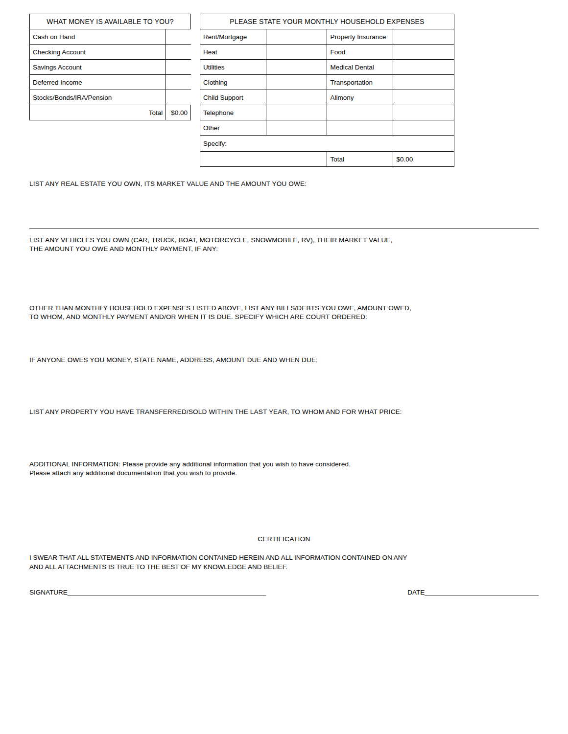| WHAT MONEY IS AVAILABLE TO YOU? |
| --- |
| Cash on Hand | |
| Checking Account | |
| Savings Account | |
| Deferred Income | |
| Stocks/Bonds/IRA/Pension | |
| Total | $0.00 |
| PLEASE STATE YOUR MONTHLY HOUSEHOLD EXPENSES |
| --- |
| Rent/Mortgage | | Property Insurance | |
| Heat | | Food | |
| Utilities | | Medical Dental | |
| Clothing | | Transportation | |
| Child Support | | Alimony | |
| Telephone | | | |
| Other | | | |
| Specify: |
| | Total | $0.00 |
LIST ANY REAL ESTATE YOU OWN, ITS MARKET VALUE AND THE AMOUNT YOU OWE:
LIST ANY VEHICLES YOU OWN (car, truck, boat, motorcycle, snowmobile, RV), THEIR MARKET VALUE,
THE AMOUNT YOU OWE AND MONTHLY PAYMENT, IF ANY:
OTHER THAN MONTHLY HOUSEHOLD EXPENSES LISTED ABOVE, LIST ANY BILLS/DEBTS YOU OWE, AMOUNT OWED,
TO WHOM, AND MONTHLY PAYMENT AND/OR WHEN IT IS DUE. SPECIFY WHICH ARE COURT ORDERED:
IF ANYONE OWES YOU MONEY, STATE NAME, ADDRESS, AMOUNT DUE AND WHEN DUE:
LIST ANY PROPERTY YOU HAVE TRANSFERRED/SOLD WITHIN THE LAST YEAR, TO WHOM AND FOR WHAT PRICE:
ADDITIONAL INFORMATION: Please provide any additional information that you wish to have considered.
Please attach any additional documentation that you wish to provide.
CERTIFICATION
I SWEAR THAT ALL STATEMENTS AND INFORMATION CONTAINED HEREIN AND ALL INFORMATION CONTAINED ON ANY
AND ALL ATTACHMENTS IS TRUE TO THE BEST OF MY KNOWLEDGE AND BELIEF.
SIGNATURE______________________________________________________
DATE_______________________________